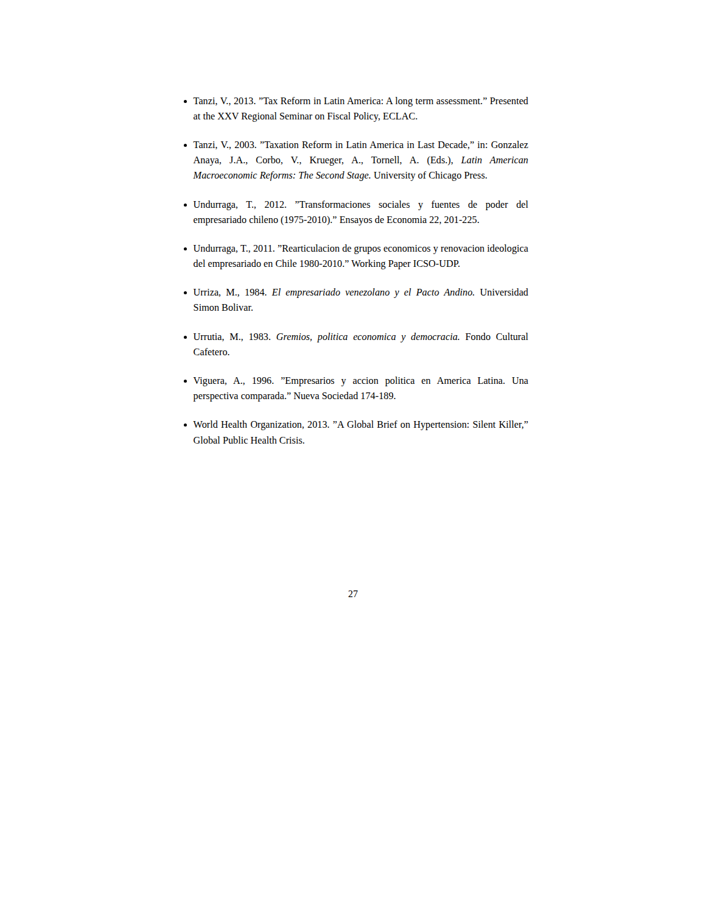Tanzi, V., 2013. ”Tax Reform in Latin America: A long term assessment.” Presented at the XXV Regional Seminar on Fiscal Policy, ECLAC.
Tanzi, V., 2003. ”Taxation Reform in Latin America in Last Decade,” in: Gonzalez Anaya, J.A., Corbo, V., Krueger, A., Tornell, A. (Eds.), Latin American Macroeconomic Reforms: The Second Stage. University of Chicago Press.
Undurraga, T., 2012. ”Transformaciones sociales y fuentes de poder del empresariado chileno (1975-2010).” Ensayos de Economia 22, 201-225.
Undurraga, T., 2011. ”Rearticulacion de grupos economicos y renovacion ideologica del empresariado en Chile 1980-2010.” Working Paper ICSO-UDP.
Urriza, M., 1984. El empresariado venezolano y el Pacto Andino. Universidad Simon Bolivar.
Urrutia, M., 1983. Gremios, politica economica y democracia. Fondo Cultural Cafetero.
Viguera, A., 1996. ”Empresarios y accion politica en America Latina. Una perspectiva comparada.” Nueva Sociedad 174-189.
World Health Organization, 2013. ”A Global Brief on Hypertension: Silent Killer,” Global Public Health Crisis.
27